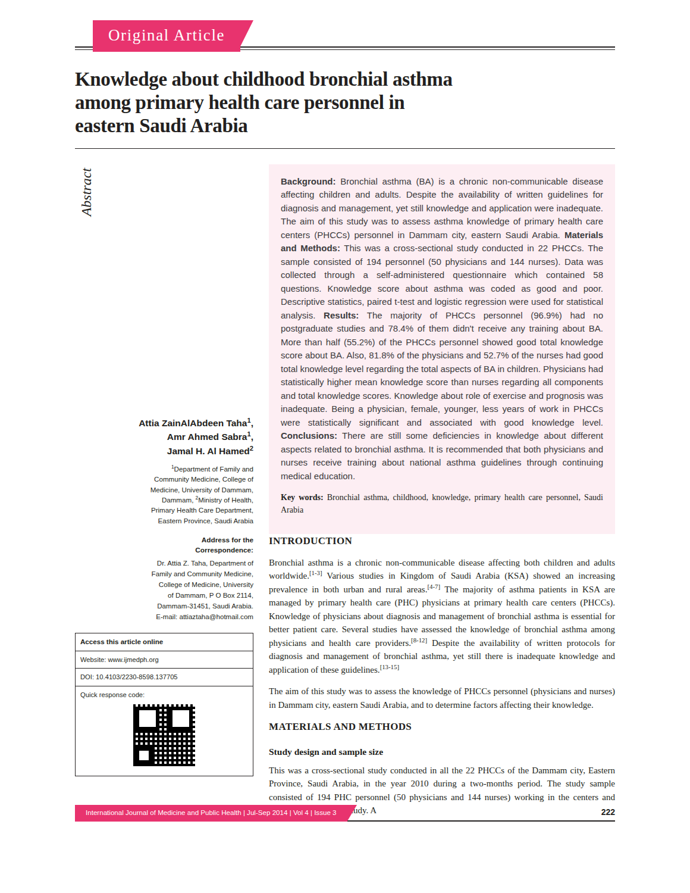Original Article
Knowledge about childhood bronchial asthma
among primary health care personnel in
eastern Saudi Arabia
Abstract
Attia ZainAlAbdeen Taha1,
Amr Ahmed Sabra1,
Jamal H. Al Hamed2
1Department of Family and
Community Medicine, College of
Medicine, University of Dammam,
Dammam, 2Ministry of Health,
Primary Health Care Department,
Eastern Province, Saudi Arabia
Address for the
Correspondence:
Dr. Attia Z. Taha, Department of
Family and Community Medicine,
College of Medicine, University
of Dammam, P O Box 2114,
Dammam-31451, Saudi Arabia.
E-mail: attiaztaha@hotmail.com
Access this article online
Website: www.ijmedph.org
DOI: 10.4103/2230-8598.137705
Quick response code:
Background: Bronchial asthma (BA) is a chronic non-communicable disease affecting children and adults. Despite the availability of written guidelines for diagnosis and management, yet still knowledge and application were inadequate. The aim of this study was to assess asthma knowledge of primary health care centers (PHCCs) personnel in Dammam city, eastern Saudi Arabia. Materials and Methods: This was a cross-sectional study conducted in 22 PHCCs. The sample consisted of 194 personnel (50 physicians and 144 nurses). Data was collected through a self-administered questionnaire which contained 58 questions. Knowledge score about asthma was coded as good and poor. Descriptive statistics, paired t-test and logistic regression were used for statistical analysis. Results: The majority of PHCCs personnel (96.9%) had no postgraduate studies and 78.4% of them didn't receive any training about BA. More than half (55.2%) of the PHCCs personnel showed good total knowledge score about BA. Also, 81.8% of the physicians and 52.7% of the nurses had good total knowledge level regarding the total aspects of BA in children. Physicians had statistically higher mean knowledge score than nurses regarding all components and total knowledge scores. Knowledge about role of exercise and prognosis was inadequate. Being a physician, female, younger, less years of work in PHCCs were statistically significant and associated with good knowledge level. Conclusions: There are still some deficiencies in knowledge about different aspects related to bronchial asthma. It is recommended that both physicians and nurses receive training about national asthma guidelines through continuing medical education.
Key words: Bronchial asthma, childhood, knowledge, primary health care personnel, Saudi Arabia
INTRODUCTION
Bronchial asthma is a chronic non-communicable disease affecting both children and adults worldwide.[1-3] Various studies in Kingdom of Saudi Arabia (KSA) showed an increasing prevalence in both urban and rural areas.[4-7] The majority of asthma patients in KSA are managed by primary health care (PHC) physicians at primary health care centers (PHCCs). Knowledge of physicians about diagnosis and management of bronchial asthma is essential for better patient care. Several studies have assessed the knowledge of bronchial asthma among physicians and health care providers.[8-12] Despite the availability of written protocols for diagnosis and management of bronchial asthma, yet still there is inadequate knowledge and application of these guidelines.[13-15]
The aim of this study was to assess the knowledge of PHCCs personnel (physicians and nurses) in Dammam city, eastern Saudi Arabia, and to determine factors affecting their knowledge.
MATERIALS AND METHODS
Study design and sample size
This was a cross-sectional study conducted in all the 22 PHCCs of the Dammam city, Eastern Province, Saudi Arabia, in the year 2010 during a two-months period. The study sample consisted of 194 PHC personnel (50 physicians and 144 nurses) working in the centers and agreed to share in the study. A
International Journal of Medicine and Public Health | Jul-Sep 2014 | Vol 4 | Issue 3
222